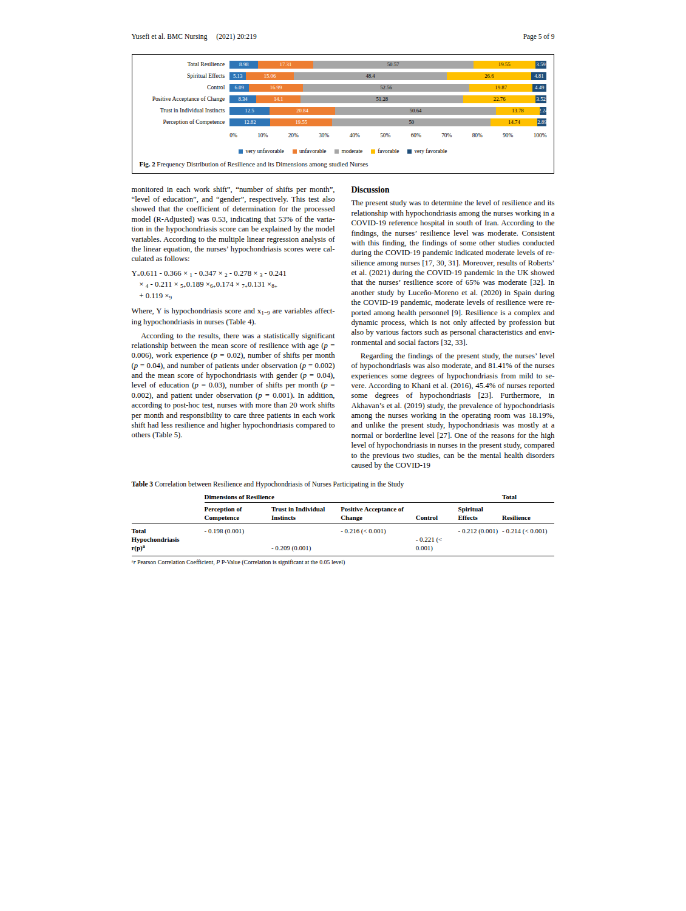Yusefi et al. BMC Nursing (2021) 20:219
Page 5 of 9
Total Resilience
8.98
17.31
50.57
19.55
3.59
Spiritual Effects
5.13
15.06
48.4
26.6
4.81
Control
6.09
16.99
52.56
19.87
4.49
Positive Acceptance of Change
8.34
14.1
51.28
22.76
3.52
Trust in Individual Instincts
12.5
20.84
50.64
13.78
2.24
Perception of Competence
12.82
19.55
50
14.74
2.89
0% 10% 20% 30% 40% 50% 60% 70% 80% 90% 100%
very unfavorable unfavorable moderate favorable very favorable
Fig. 2 Frequency Distribution of Resilience and its Dimensions among studied Nurses
monitored in each work shift”, “number of shifts per month”, “level of education”, and “gender”, respectively. This test also showed that the coefficient of determination for the processed model (R-Adjusted) was 0.53, indicating that 53% of the variation in the hypochondriasis score can be explained by the model variables. According to the multiple linear regression analysis of the linear equation, the nurses’ hypochondriasis scores were calculated as follows:
Y=0.611 - 0.366 × 1 - 0.347 × 2 - 0.278 × 3 - 0.241
× 4 - 0.211 × 5+0.189 ×6+0.174 × 7+0.131 ×8+
+ 0.119 ×9
Where, Y is hypochondriasis score and x1−9 are variables affecting hypochondriasis in nurses (Table 4).
According to the results, there was a statistically significant relationship between the mean score of resilience with age (p = 0.006), work experience (p = 0.02), number of shifts per month (p = 0.04), and number of patients under observation (p = 0.002) and the mean score of hypochondriasis with gender (p = 0.04), level of education (p = 0.03), number of shifts per month (p = 0.002), and patient under observation (p = 0.001). In addition, according to post-hoc test, nurses with more than 20 work shifts per month and responsibility to care three patients in each work shift had less resilience and higher hypochondriasis compared to others (Table 5).
Discussion
The present study was to determine the level of resilience and its relationship with hypochondriasis among the nurses working in a COVID-19 reference hospital in south of Iran. According to the findings, the nurses’ resilience level was moderate. Consistent with this finding, the findings of some other studies conducted during the COVID-19 pandemic indicated moderate levels of resilience among nurses [17, 30, 31]. Moreover, results of Roberts’ et al. (2021) during the COVID-19 pandemic in the UK showed that the nurses’ resilience score of 65% was moderate [32]. In another study by Luceño-Moreno et al. (2020) in Spain during the COVID-19 pandemic, moderate levels of resilience were reported among health personnel [9]. Resilience is a complex and dynamic process, which is not only affected by profession but also by various factors such as personal characteristics and environmental and social factors [32, 33].
Regarding the findings of the present study, the nurses’ level of hypochondriasis was also moderate, and 81.41% of the nurses experiences some degrees of hypochondriasis from mild to severe. According to Khani et al. (2016), 45.4% of nurses reported some degrees of hypochondriasis [23]. Furthermore, in Akhavan’s et al. (2019) study, the prevalence of hypochondriasis among the nurses working in the operating room was 18.19%, and unlike the present study, hypochondriasis was mostly at a normal or borderline level [27]. One of the reasons for the high level of hypochondriasis in nurses in the present study, compared to the previous two studies, can be the mental health disorders caused by the COVID-19
Table 3 Correlation between Resilience and Hypochondriasis of Nurses Participating in the Study
| | Dimensions of Resilience | Total |
| --- | --- | --- |
| | Perception of Competence | Trust in Individual Instincts | Positive Acceptance of Change | Control | Spiritual Effects | Resilience |
| Total Hypochondriasis r(p) a | - 0.198 (0.001) | - 0.209 (0.001) | - 0.216 (< 0.001) | - 0.221 (< 0.001) | - 0.212 (0.001) | - 0.214 (< 0.001) |
ar Pearson Correlation Coefficient, P P-Value (Correlation is significant at the 0.05 level)